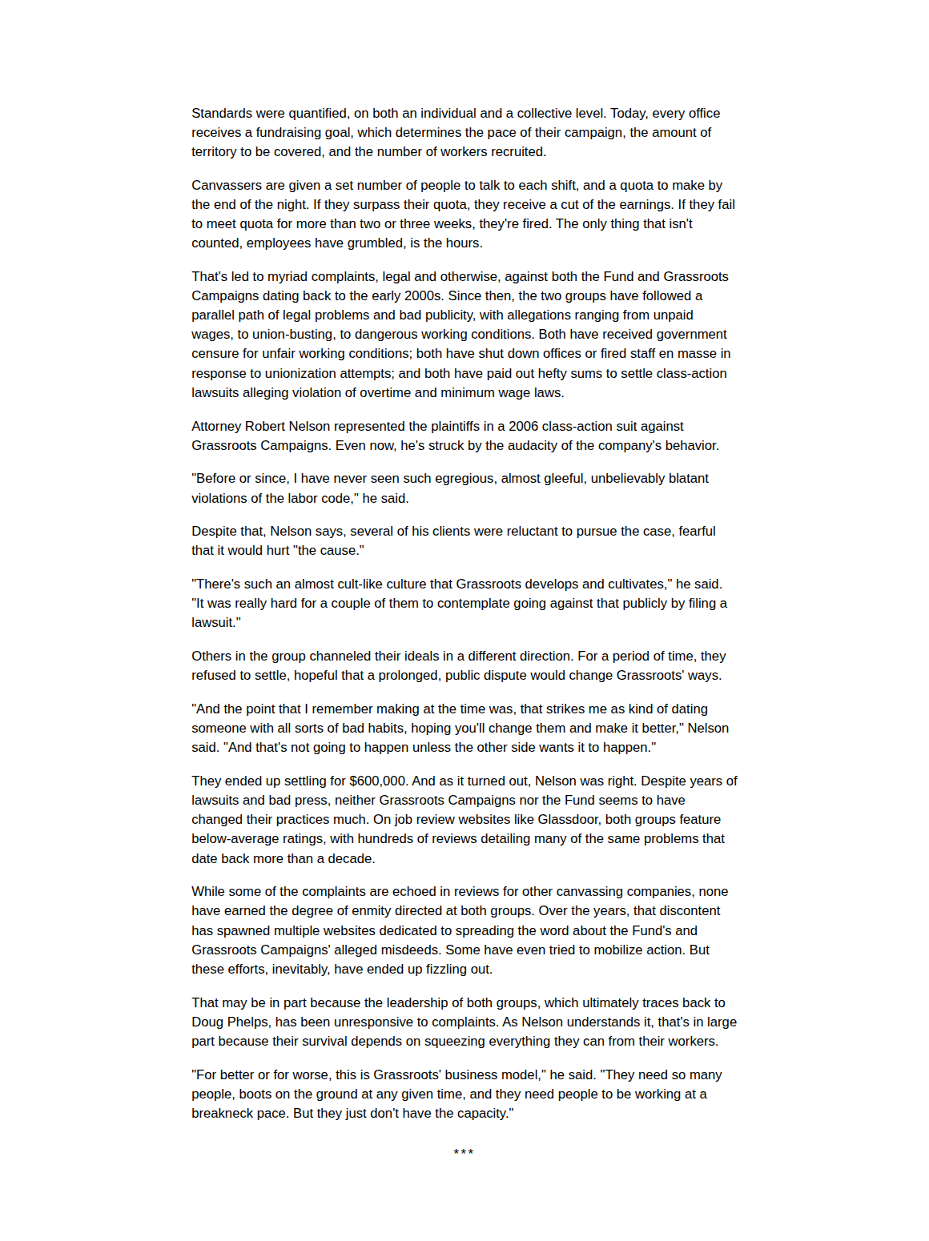Standards were quantified, on both an individual and a collective level. Today, every office receives a fundraising goal, which determines the pace of their campaign, the amount of territory to be covered, and the number of workers recruited.
Canvassers are given a set number of people to talk to each shift, and a quota to make by the end of the night. If they surpass their quota, they receive a cut of the earnings. If they fail to meet quota for more than two or three weeks, they're fired. The only thing that isn't counted, employees have grumbled, is the hours.
That's led to myriad complaints, legal and otherwise, against both the Fund and Grassroots Campaigns dating back to the early 2000s. Since then, the two groups have followed a parallel path of legal problems and bad publicity, with allegations ranging from unpaid wages, to union-busting, to dangerous working conditions. Both have received government censure for unfair working conditions; both have shut down offices or fired staff en masse in response to unionization attempts; and both have paid out hefty sums to settle class-action lawsuits alleging violation of overtime and minimum wage laws.
Attorney Robert Nelson represented the plaintiffs in a 2006 class-action suit against Grassroots Campaigns. Even now, he's struck by the audacity of the company's behavior.
"Before or since, I have never seen such egregious, almost gleeful, unbelievably blatant violations of the labor code," he said.
Despite that, Nelson says, several of his clients were reluctant to pursue the case, fearful that it would hurt "the cause."
"There's such an almost cult-like culture that Grassroots develops and cultivates," he said. "It was really hard for a couple of them to contemplate going against that publicly by filing a lawsuit."
Others in the group channeled their ideals in a different direction. For a period of time, they refused to settle, hopeful that a prolonged, public dispute would change Grassroots' ways.
"And the point that I remember making at the time was, that strikes me as kind of dating someone with all sorts of bad habits, hoping you'll change them and make it better," Nelson said. "And that's not going to happen unless the other side wants it to happen."
They ended up settling for $600,000. And as it turned out, Nelson was right. Despite years of lawsuits and bad press, neither Grassroots Campaigns nor the Fund seems to have changed their practices much. On job review websites like Glassdoor, both groups feature below-average ratings, with hundreds of reviews detailing many of the same problems that date back more than a decade.
While some of the complaints are echoed in reviews for other canvassing companies, none have earned the degree of enmity directed at both groups. Over the years, that discontent has spawned multiple websites dedicated to spreading the word about the Fund's and Grassroots Campaigns' alleged misdeeds. Some have even tried to mobilize action. But these efforts, inevitably, have ended up fizzling out.
That may be in part because the leadership of both groups, which ultimately traces back to Doug Phelps, has been unresponsive to complaints. As Nelson understands it, that's in large part because their survival depends on squeezing everything they can from their workers.
"For better or for worse, this is Grassroots' business model," he said. "They need so many people, boots on the ground at any given time, and they need people to be working at a breakneck pace. But they just don't have the capacity."
***